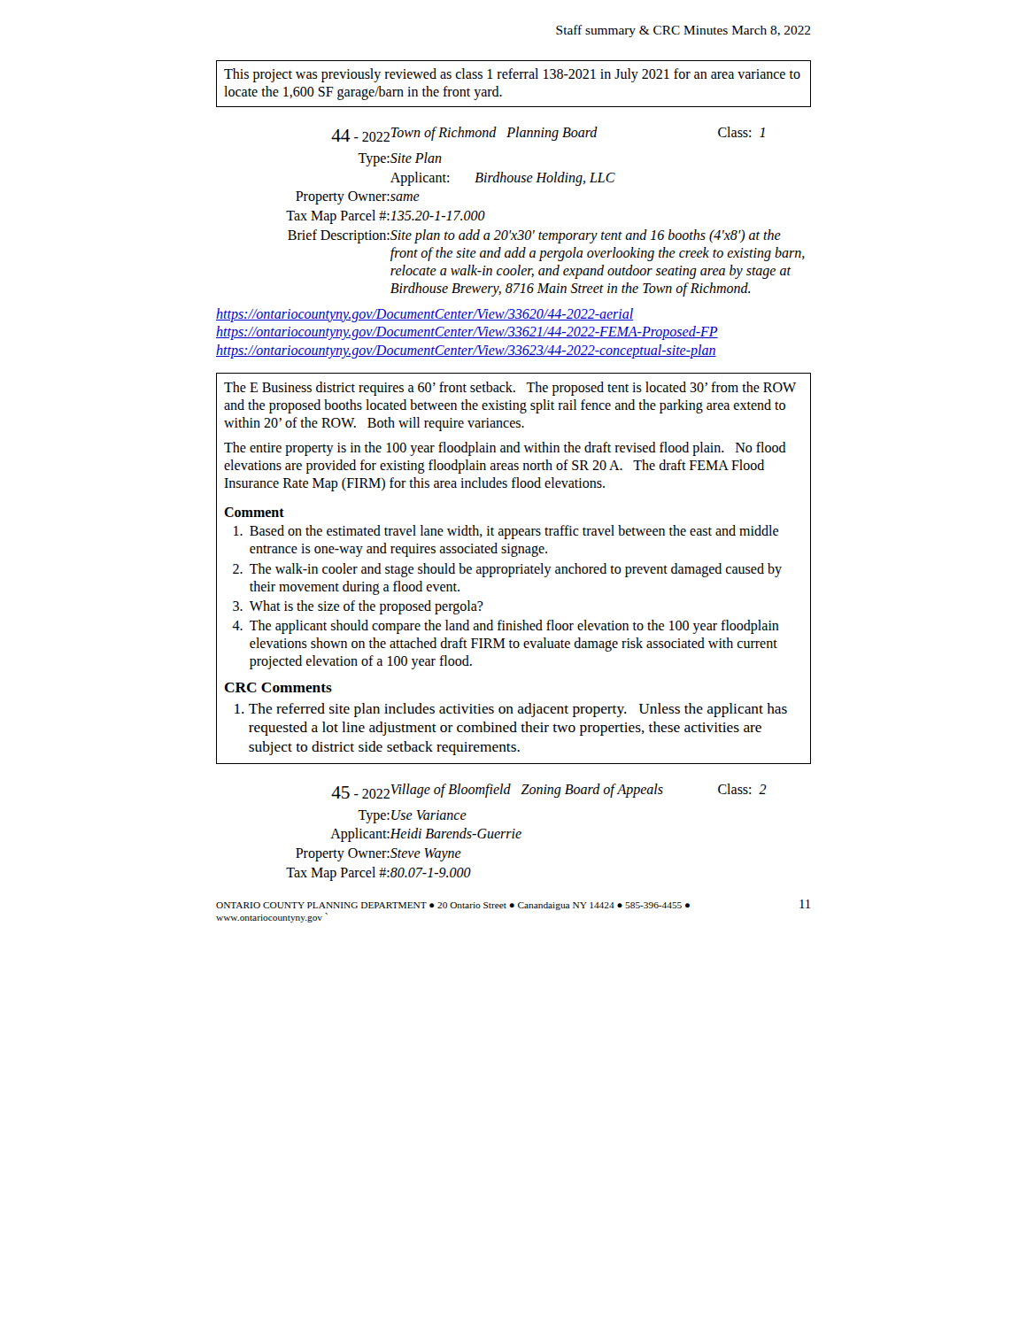Staff summary & CRC Minutes March 8, 2022
This project was previously reviewed as class 1 referral 138-2021 in July 2021 for an area variance to locate the 1,600 SF garage/barn in the front yard.
| 44 - 2022 | Town of Richmond Planning Board | Class: 1 |
| Type: | Site Plan |
| | Applicant: Birdhouse Holding, LLC |
| Property Owner: | same |
| Tax Map Parcel #: | 135.20-1-17.000 |
| Brief Description: | Site plan to add a 20'x30' temporary tent and 16 booths (4'x8') at the front of the site and add a pergola overlooking the creek to existing barn, relocate a walk-in cooler, and expand outdoor seating area by stage at Birdhouse Brewery, 8716 Main Street in the Town of Richmond. |
https://ontariocountyny.gov/DocumentCenter/View/33620/44-2022-aerial
https://ontariocountyny.gov/DocumentCenter/View/33621/44-2022-FEMA-Proposed-FP
https://ontariocountyny.gov/DocumentCenter/View/33623/44-2022-conceptual-site-plan
The E Business district requires a 60’ front setback. The proposed tent is located 30’ from the ROW and the proposed booths located between the existing split rail fence and the parking area extend to within 20’ of the ROW. Both will require variances.
The entire property is in the 100 year floodplain and within the draft revised flood plain. No flood elevations are provided for existing floodplain areas north of SR 20 A. The draft FEMA Flood Insurance Rate Map (FIRM) for this area includes flood elevations.
Comment
Based on the estimated travel lane width, it appears traffic travel between the east and middle entrance is one-way and requires associated signage.
The walk-in cooler and stage should be appropriately anchored to prevent damaged caused by their movement during a flood event.
What is the size of the proposed pergola?
The applicant should compare the land and finished floor elevation to the 100 year floodplain elevations shown on the attached draft FIRM to evaluate damage risk associated with current projected elevation of a 100 year flood.
CRC Comments
The referred site plan includes activities on adjacent property. Unless the applicant has requested a lot line adjustment or combined their two properties, these activities are subject to district side setback requirements.
| 45 - 2022 | Village of Bloomfield Zoning Board of Appeals | Class: 2 |
| Type: | Use Variance |
| Applicant: | Heidi Barends-Guerrie |
| Property Owner: | Steve Wayne |
| Tax Map Parcel #: | 80.07-1-9.000 |
ONTARIO COUNTY PLANNING DEPARTMENT ● 20 Ontario Street ● Canandaigua NY 14424 ● 585-396-4455 ● www.ontariocountyny.gov `
11